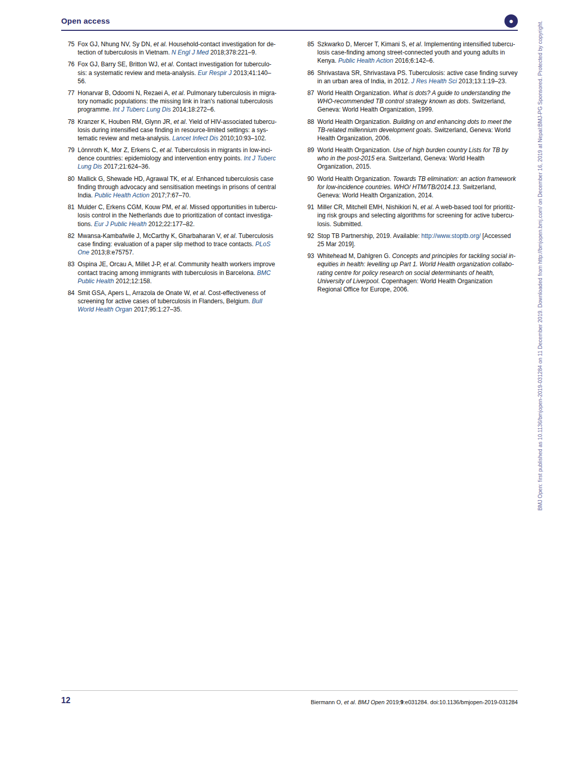BMJ Open: first published as 10.1136/bmjopen-2019-031284 on 11 December 2019. Downloaded from http://bmjopen.bmj.com/ on December 16, 2019 at Nepal:BMJ-PG Sponsored. Protected by copyright.
Open access
●
75 Fox GJ, Nhung NV, Sy DN, et al. Household-contact investigation for detection of tuberculosis in Vietnam. N Engl J Med 2018;378:221–9.
76 Fox GJ, Barry SE, Britton WJ, et al. Contact investigation for tuberculosis: a systematic review and meta-analysis. Eur Respir J 2013;41:140–56.
77 Honarvar B, Odoomi N, Rezaei A, et al. Pulmonary tuberculosis in migratory nomadic populations: the missing link in Iran's national tuberculosis programme. Int J Tuberc Lung Dis 2014;18:272–6.
78 Kranzer K, Houben RM, Glynn JR, et al. Yield of HIV-associated tuberculosis during intensified case finding in resource-limited settings: a systematic review and meta-analysis. Lancet Infect Dis 2010;10:93–102.
79 Lönnroth K, Mor Z, Erkens C, et al. Tuberculosis in migrants in low-incidence countries: epidemiology and intervention entry points. Int J Tuberc Lung Dis 2017;21:624–36.
80 Mallick G, Shewade HD, Agrawal TK, et al. Enhanced tuberculosis case finding through advocacy and sensitisation meetings in prisons of central India. Public Health Action 2017;7:67–70.
81 Mulder C, Erkens CGM, Kouw PM, et al. Missed opportunities in tuberculosis control in the Netherlands due to prioritization of contact investigations. Eur J Public Health 2012;22:177–82.
82 Mwansa-Kambafwile J, McCarthy K, Gharbaharan V, et al. Tuberculosis case finding: evaluation of a paper slip method to trace contacts. PLoS One 2013;8:e75757.
83 Ospina JE, Orcau A, Millet J-P, et al. Community health workers improve contact tracing among immigrants with tuberculosis in Barcelona. BMC Public Health 2012;12:158.
84 Smit GSA, Apers L, Arrazola de Onate W, et al. Cost-effectiveness of screening for active cases of tuberculosis in Flanders, Belgium. Bull World Health Organ 2017;95:1:27–35.
85 Szkwarko D, Mercer T, Kimani S, et al. Implementing intensified tuberculosis case-finding among street-connected youth and young adults in Kenya. Public Health Action 2016;6:142–6.
86 Shrivastava SR, Shrivastava PS. Tuberculosis: active case finding survey in an urban area of India, in 2012. J Res Health Sci 2013;13:1:19–23.
87 World Health Organization. What is dots? A guide to understanding the WHO-recommended TB control strategy known as dots. Switzerland, Geneva: World Health Organization, 1999.
88 World Health Organization. Building on and enhancing dots to meet the TB-related millennium development goals. Switzerland, Geneva: World Health Organization, 2006.
89 World Health Organization. Use of high burden country Lists for TB by who in the post-2015 era. Switzerland, Geneva: World Health Organization, 2015.
90 World Health Organization. Towards TB elimination: an action framework for low-incidence countries. WHO/ HTM/TB/2014.13. Switzerland, Geneva: World Health Organization, 2014.
91 Miller CR, Mitchell EMH, Nishikiori N, et al. A web-based tool for prioritizing risk groups and selecting algorithms for screening for active tuberculosis. Submitted.
92 Stop TB Partnership, 2019. Available: http://www.stoptb.org/ [Accessed 25 Mar 2019].
93 Whitehead M, Dahlgren G. Concepts and principles for tackling social inequities in health: levelling up Part 1. World Health organization collaborating centre for policy research on social determinants of health, University of Liverpool. Copenhagen: World Health Organization Regional Office for Europe, 2006.
12
Biermann O, et al. BMJ Open 2019;9:e031284. doi:10.1136/bmjopen-2019-031284